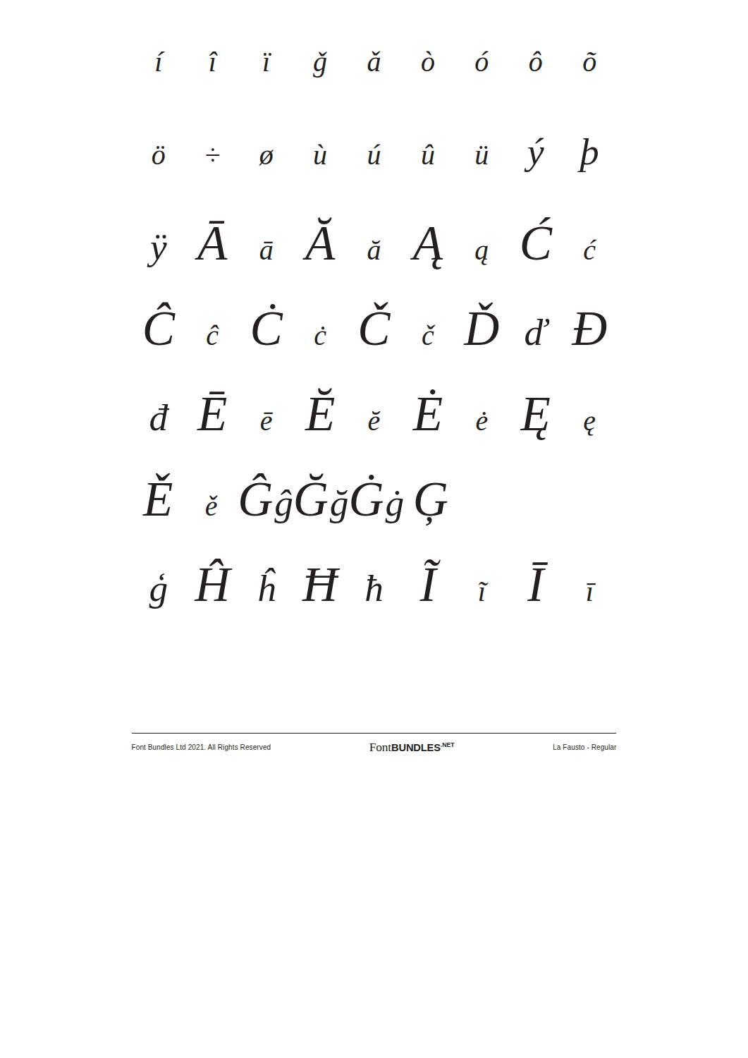í î ï ǧ ǎ ò ó ô õ
ö ÷ ø ù ú û ü ý þ
ÿ Ā ā Ă ă Ą ą Ć ć
Ĉ ĉ Ċ ċ Č č Ď ď Đ
đ Ē ē Ĕ ĕ Ė ė Ę ę
Ě ě Ĝĝ Ğğ Ġġ Ģ
ģ Ĥ ĥ Ħ ħ Ĩ ĩ Ī ī
Font Bundles Ltd 2021. All Rights Reserved
Font BUNDLES.NET
La Fausto - Regular